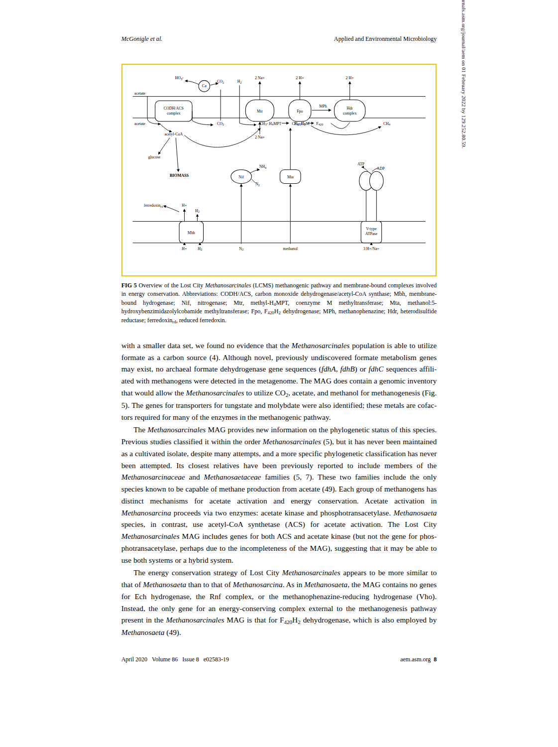McGonigle et al.
Applied and Environmental Microbiology
acetate acetate CODH/ACS complex Ca HO3- CO2 H2 CO2 CH3- H4MPT acetyl-CoA glucose BIOMASS Mtr 2 Na+ 2 Na+ CH3- CoM Fpo 2 H+ MPh Hdr complex 2 H+ F420H2 F420 CH4 Nif NH4 N2 Mta methanol N2 ATP ADP V-type ATPase 3 H+/Na+ Mbh ferredoxinrd H+ H2 H+ H2
FIG 5 Overview of the Lost City Methanosarcinales (LCMS) methanogenic pathway and membrane-bound complexes involved in energy conservation. Abbreviations: CODH/ACS, carbon monoxide dehydrogenase/acetyl-CoA synthase; Mbh, membrane-bound hydrogenase; Nif, nitrogenase; Mtr, methyl-H4MPT, coenzyme M methyltransferase; Mta, methanol:5-hydroxybenzimidazolylcobamide methyltransferase; Fpo, F420H2 dehydrogenase; MPh, methanophenazine; Hdr, heterodisulfide reductase; ferredoxinrd, reduced ferredoxin.
with a smaller data set, we found no evidence that the Methanosarcinales population is able to utilize formate as a carbon source (4). Although novel, previously undiscovered formate metabolism genes may exist, no archaeal formate dehydrogenase gene sequences (fdhA, fdhB) or fdhC sequences affiliated with methanogens were detected in the metagenome. The MAG does contain a genomic inventory that would allow the Methanosarcinales to utilize CO2, acetate, and methanol for methanogenesis (Fig. 5). The genes for transporters for tungstate and molybdate were also identified; these metals are cofactors required for many of the enzymes in the methanogenic pathway.
The Methanosarcinales MAG provides new information on the phylogenetic status of this species. Previous studies classified it within the order Methanosarcinales (5), but it has never been maintained as a cultivated isolate, despite many attempts, and a more specific phylogenetic classification has never been attempted. Its closest relatives have been previously reported to include members of the Methanosarcinaceae and Methanosaetaceae families (5, 7). These two families include the only species known to be capable of methane production from acetate (49). Each group of methanogens has distinct mechanisms for acetate activation and energy conservation. Acetate activation in Methanosarcina proceeds via two enzymes: acetate kinase and phosphotransacetylase. Methanosaeta species, in contrast, use acetyl-CoA synthetase (ACS) for acetate activation. The Lost City Methanosarcinales MAG includes genes for both ACS and acetate kinase (but not the gene for phosphotransacetylase, perhaps due to the incompleteness of the MAG), suggesting that it may be able to use both systems or a hybrid system.
The energy conservation strategy of Lost City Methanosarcinales appears to be more similar to that of Methanosaeta than to that of Methanosarcina. As in Methanosaeta, the MAG contains no genes for Ech hydrogenase, the Rnf complex, or the methanophenazine-reducing hydrogenase (Vho). Instead, the only gene for an energy-conserving complex external to the methanogenesis pathway present in the Methanosarcinales MAG is that for F420H2 dehydrogenase, which is also employed by Methanosaeta (49).
April 2020 Volume 86 Issue 8 e02583-19
aem.asm.org 8
Downloaded from https://journals.asm.org/journal/aem on 01 February 2022 by 129.252.80.59.